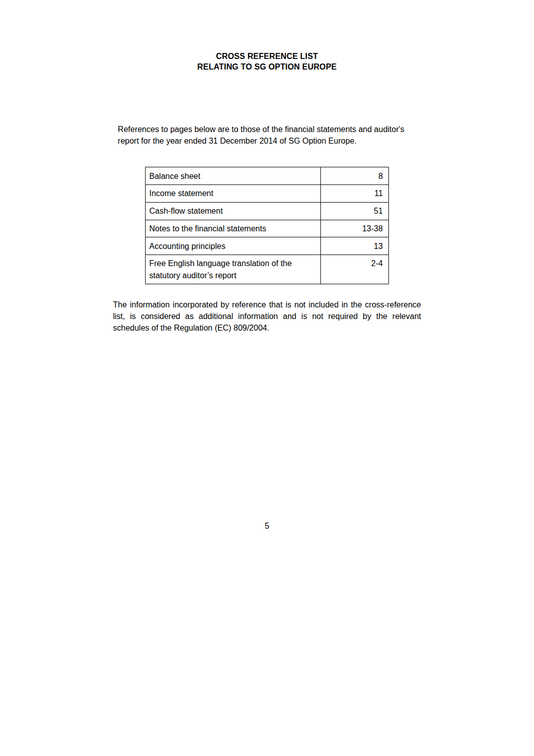CROSS REFERENCE LIST
RELATING TO SG OPTION EUROPE
References to pages below are to those of the financial statements and auditor's report for the year ended 31 December 2014 of SG Option Europe.
| Balance sheet | 8 |
| Income statement | 11 |
| Cash-flow statement | 51 |
| Notes to the financial statements | 13-38 |
| Accounting principles | 13 |
| Free English language translation of the statutory auditor’s report | 2-4 |
The information incorporated by reference that is not included in the cross-reference list, is considered as additional information and is not required by the relevant schedules of the Regulation (EC) 809/2004.
5